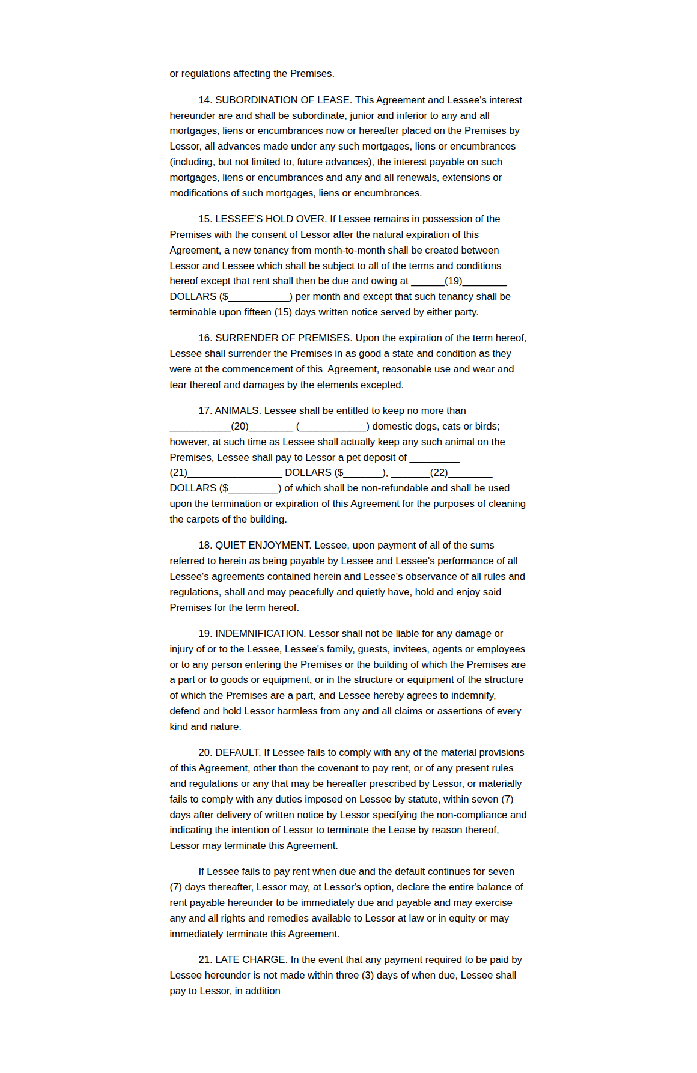or regulations affecting the Premises.
14. SUBORDINATION OF LEASE. This Agreement and Lessee's interest hereunder are and shall be subordinate, junior and inferior to any and all mortgages, liens or encumbrances now or hereafter placed on the Premises by Lessor, all advances made under any such mortgages, liens or encumbrances (including, but not limited to, future advances), the interest payable on such mortgages, liens or encumbrances and any and all renewals, extensions or modifications of such mortgages, liens or encumbrances.
15. LESSEE'S HOLD OVER. If Lessee remains in possession of the Premises with the consent of Lessor after the natural expiration of this Agreement, a new tenancy from month-to-month shall be created between Lessor and Lessee which shall be subject to all of the terms and conditions hereof except that rent shall then be due and owing at ______(19)________ DOLLARS ($___________) per month and except that such tenancy shall be terminable upon fifteen (15) days written notice served by either party.
16. SURRENDER OF PREMISES. Upon the expiration of the term hereof, Lessee shall surrender the Premises in as good a state and condition as they were at the commencement of this Agreement, reasonable use and wear and tear thereof and damages by the elements excepted.
17. ANIMALS. Lessee shall be entitled to keep no more than ___________(20)________ (____________) domestic dogs, cats or birds; however, at such time as Lessee shall actually keep any such animal on the Premises, Lessee shall pay to Lessor a pet deposit of _________ (21)_________________ DOLLARS ($_______), _______(22)________ DOLLARS ($_________) of which shall be non-refundable and shall be used upon the termination or expiration of this Agreement for the purposes of cleaning the carpets of the building.
18. QUIET ENJOYMENT. Lessee, upon payment of all of the sums referred to herein as being payable by Lessee and Lessee's performance of all Lessee's agreements contained herein and Lessee's observance of all rules and regulations, shall and may peacefully and quietly have, hold and enjoy said Premises for the term hereof.
19. INDEMNIFICATION. Lessor shall not be liable for any damage or injury of or to the Lessee, Lessee's family, guests, invitees, agents or employees or to any person entering the Premises or the building of which the Premises are a part or to goods or equipment, or in the structure or equipment of the structure of which the Premises are a part, and Lessee hereby agrees to indemnify, defend and hold Lessor harmless from any and all claims or assertions of every kind and nature.
20. DEFAULT. If Lessee fails to comply with any of the material provisions of this Agreement, other than the covenant to pay rent, or of any present rules and regulations or any that may be hereafter prescribed by Lessor, or materially fails to comply with any duties imposed on Lessee by statute, within seven (7) days after delivery of written notice by Lessor specifying the non-compliance and indicating the intention of Lessor to terminate the Lease by reason thereof, Lessor may terminate this Agreement.
If Lessee fails to pay rent when due and the default continues for seven (7) days thereafter, Lessor may, at Lessor's option, declare the entire balance of rent payable hereunder to be immediately due and payable and may exercise any and all rights and remedies available to Lessor at law or in equity or may immediately terminate this Agreement.
21. LATE CHARGE. In the event that any payment required to be paid by Lessee hereunder is not made within three (3) days of when due, Lessee shall pay to Lessor, in addition